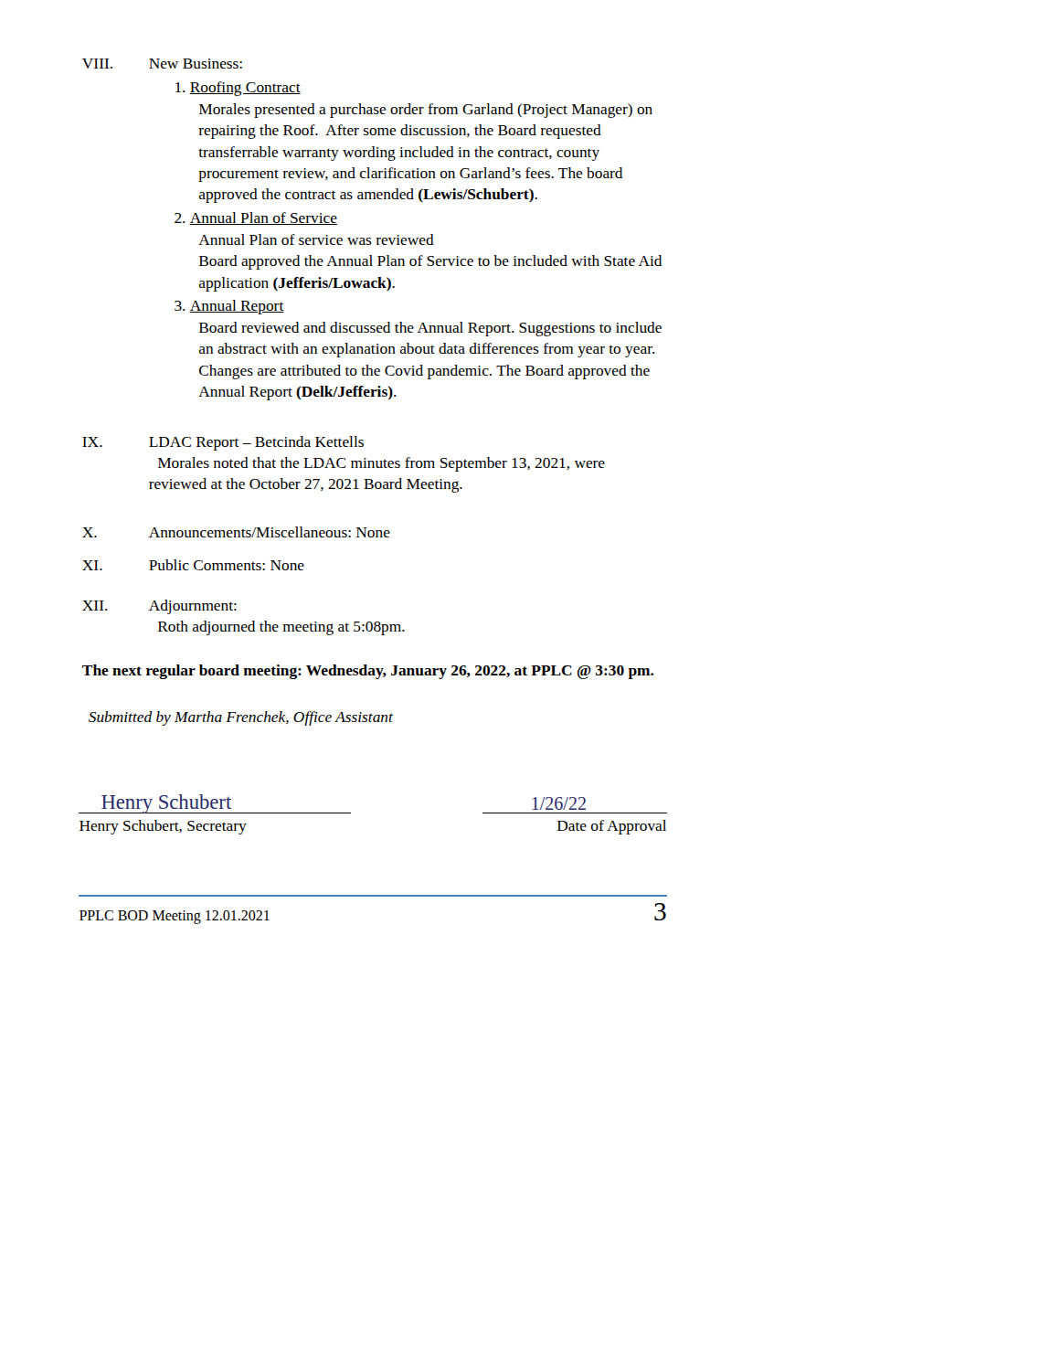VIII.
New Business:
Roofing Contract
Morales presented a purchase order from Garland (Project Manager) on repairing the Roof. After some discussion, the Board requested transferrable warranty wording included in the contract, county procurement review, and clarification on Garland’s fees. The board approved the contract as amended (Lewis/Schubert).
Annual Plan of Service
Annual Plan of service was reviewed
Board approved the Annual Plan of Service to be included with State Aid application (Jefferis/Lowack).
Annual Report
Board reviewed and discussed the Annual Report. Suggestions to include an abstract with an explanation about data differences from year to year. Changes are attributed to the Covid pandemic. The Board approved the Annual Report (Delk/Jefferis).
IX.
LDAC Report – Betcinda Kettells
Morales noted that the LDAC minutes from September 13, 2021, were reviewed at the October 27, 2021 Board Meeting.
X.
Announcements/Miscellaneous: None
XI.
Public Comments: None
XII.
Adjournment:
Roth adjourned the meeting at 5:08pm.
The next regular board meeting: Wednesday, January 26, 2022, at PPLC @ 3:30 pm.
Submitted by Martha Frenchek, Office Assistant
Henry Schubert
Henry Schubert, Secretary
1/26/22
Date of Approval
PPLC BOD Meeting 12.01.2021
3